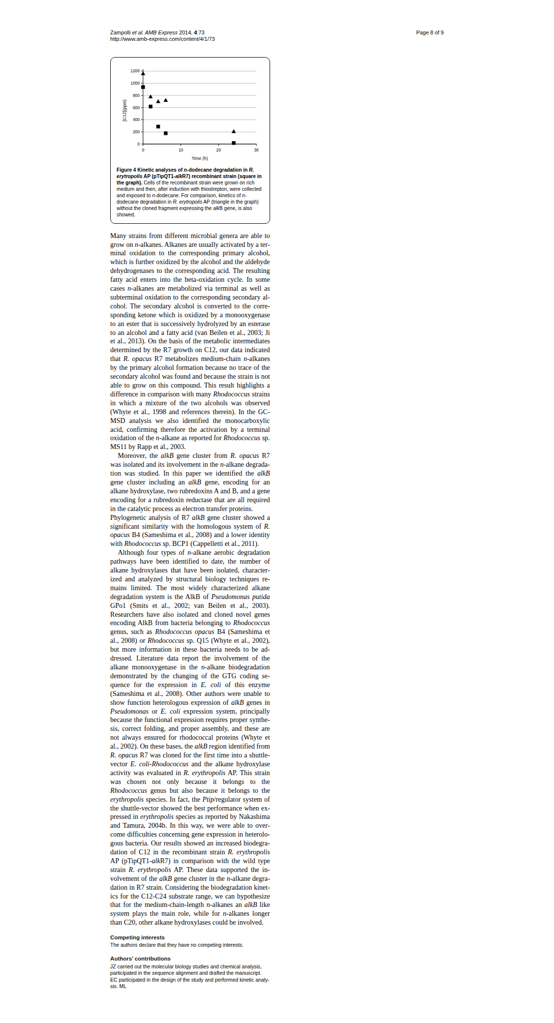Zampolli et al. AMB Express 2014, 4:73
http://www.amb-express.com/content/4/1/73
Page 8 of 9
0 200 400 600 800 1000 1200 0 10 20 30 [C12](ppm) Time (h)
Figure 4 Kinetic analyses of n-dodecane degradation in R. erytropolis AP (pTipQT1-alk R7) recombinant strain (square in the graph). Cells of the recombinant strain were grown on rich medium and then, after induction with thiostrepton, were collected and exposed to n-dodecane. For comparison, kinetics of n-dodecane degradation in R. erytropolis AP (triangle in the graph) without the cloned fragment expressing the alk B gene, is also showed.
Many strains from different microbial genera are able to grow on n-alkanes. Alkanes are usually activated by a terminal oxidation to the corresponding primary alcohol, which is further oxidized by the alcohol and the aldehyde dehydrogenases to the corresponding acid. The resulting fatty acid enters into the beta-oxidation cycle. In some cases n-alkanes are metabolized via terminal as well as subterminal oxidation to the corresponding secondary alcohol. The secondary alcohol is converted to the corresponding ketone which is oxidized by a monooxygenase to an ester that is successively hydrolyzed by an esterase to an alcohol and a fatty acid (van Beilen et al., 2003; Ji et al., 2013). On the basis of the metabolic intermediates determined by the R7 growth on C12, our data indicated that R. opacus R7 metabolizes medium-chain n-alkanes by the primary alcohol formation because no trace of the secondary alcohol was found and because the strain is not able to grow on this compound. This result highlights a difference in comparison with many Rhodococcus strains in which a mixture of the two alcohols was observed (Whyte et al., 1998 and references therein). In the GC-MSD analysis we also identified the monocarboxylic acid, confirming therefore the activation by a terminal oxidation of the n-alkane as reported for Rhodococcus sp. MS11 by Rapp et al., 2003.
Moreover, the alkB gene cluster from R. opacus R7 was isolated and its involvement in the n-alkane degradation was studied. In this paper we identified the alkB gene cluster including an alkB gene, encoding for an alkane hydroxylase, two rubredoxins A and B, and a gene encoding for a rubredoxin reductase that are all required in the catalytic process as electron transfer proteins.
Phylogenetic analysis of R7 alkB gene cluster showed a significant similarity with the homologous system of R. opacus B4 (Sameshima et al., 2008) and a lower identity with Rhodococcus sp. BCP1 (Cappelletti et al., 2011).
Although four types of n-alkane aerobic degradation pathways have been identified to date, the number of alkane hydroxylases that have been isolated, characterized and analyzed by structural biology techniques remains limited. The most widely characterized alkane degradation system is the AlkB of Pseudomonas putida GPo1 (Smits et al., 2002; van Beilen et al., 2003). Researchers have also isolated and cloned novel genes encoding AlkB from bacteria belonging to Rhodococcus genus, such as Rhodococcus opacus B4 (Sameshima et al., 2008) or Rhodococcus sp. Q15 (Whyte et al., 2002), but more information in these bacteria needs to be addressed. Literature data report the involvement of the alkane monooxygenase in the n-alkane biodegradation demonstrated by the changing of the GTG coding sequence for the expression in E. coli of this enzyme (Sameshima et al., 2008). Other authors were unable to show function heterologous expression of alkB genes in Pseudomonas or E. coli expression system, principally because the functional expression requires proper synthesis, correct folding, and proper assembly, and these are not always ensured for rhodococcal proteins (Whyte et al., 2002). On these bases, the alkB region identified from R. opacus R7 was cloned for the first time into a shuttle-vector E. coli-Rhodococcus and the alkane hydroxylase activity was evaluated in R. erythropolis AP. This strain was chosen not only because it belongs to the Rhodococcus genus but also because it belongs to the erythropolis species. In fact, the Ptip/regulator system of the shuttle-vector showed the best performance when expressed in erythropolis species as reported by Nakashima and Tamura, 2004b. In this way, we were able to overcome difficulties concerning gene expression in heterologous bacteria. Our results showed an increased biodegradation of C12 in the recombinant strain R. erythropolis AP (pTipQT1-alk R7) in comparison with the wild type strain R. erythropolis AP. These data supported the involvement of the alkB gene cluster in the n-alkane degradation in R7 strain. Considering the biodegradation kinetics for the C12-C24 substrate range, we can hypothesize that for the medium-chain-length n-alkanes an alkB like system plays the main role, while for n-alkanes longer than C20, other alkane hydroxylases could be involved.
Competing interests
The authors declare that they have no competing interests.
Authors’ contributions
JZ carried out the molecular biology studies and chemical analysis, participated in the sequence alignment and drafted the manuscript. EC participated in the design of the study and performed kinetic analysis. ML